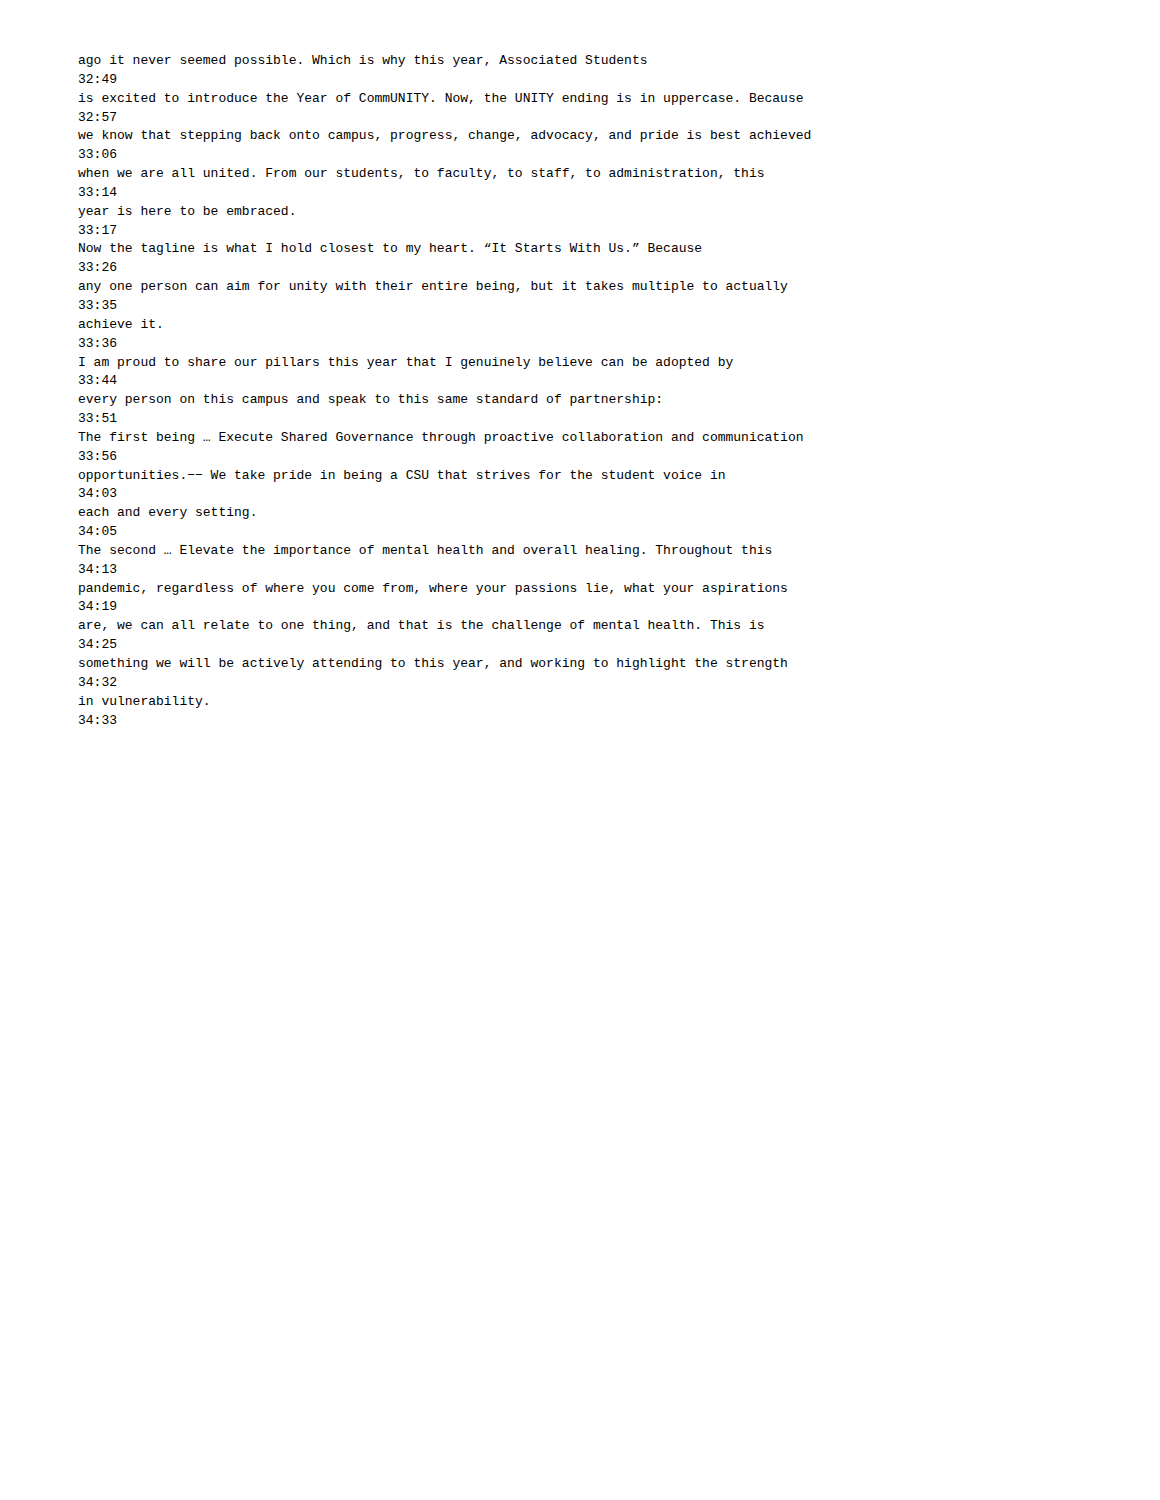ago it never seemed possible. Which is why this year, Associated Students
32:49
is excited to introduce the Year of CommUNITY. Now, the UNITY ending is in uppercase. Because
32:57
we know that stepping back onto campus, progress, change, advocacy, and pride is best achieved
33:06
when we are all united. From our students, to faculty, to staff, to administration, this
33:14
year is here to be embraced.
33:17
Now the tagline is what I hold closest to my heart. “It Starts With Us.” Because
33:26
any one person can aim for unity with their entire being, but it takes multiple to actually
33:35
achieve it.
33:36
I am proud to share our pillars this year that I genuinely believe can be adopted by
33:44
every person on this campus and speak to this same standard of partnership:
33:51
The first being … Execute Shared Governance through proactive collaboration and communication
33:56
opportunities.−− We take pride in being a CSU that strives for the student voice in
34:03
each and every setting.
34:05
The second … Elevate the importance of mental health and overall healing. Throughout this
34:13
pandemic, regardless of where you come from, where your passions lie, what your aspirations
34:19
are, we can all relate to one thing, and that is the challenge of mental health. This is
34:25
something we will be actively attending to this year, and working to highlight the strength
34:32
in vulnerability.
34:33